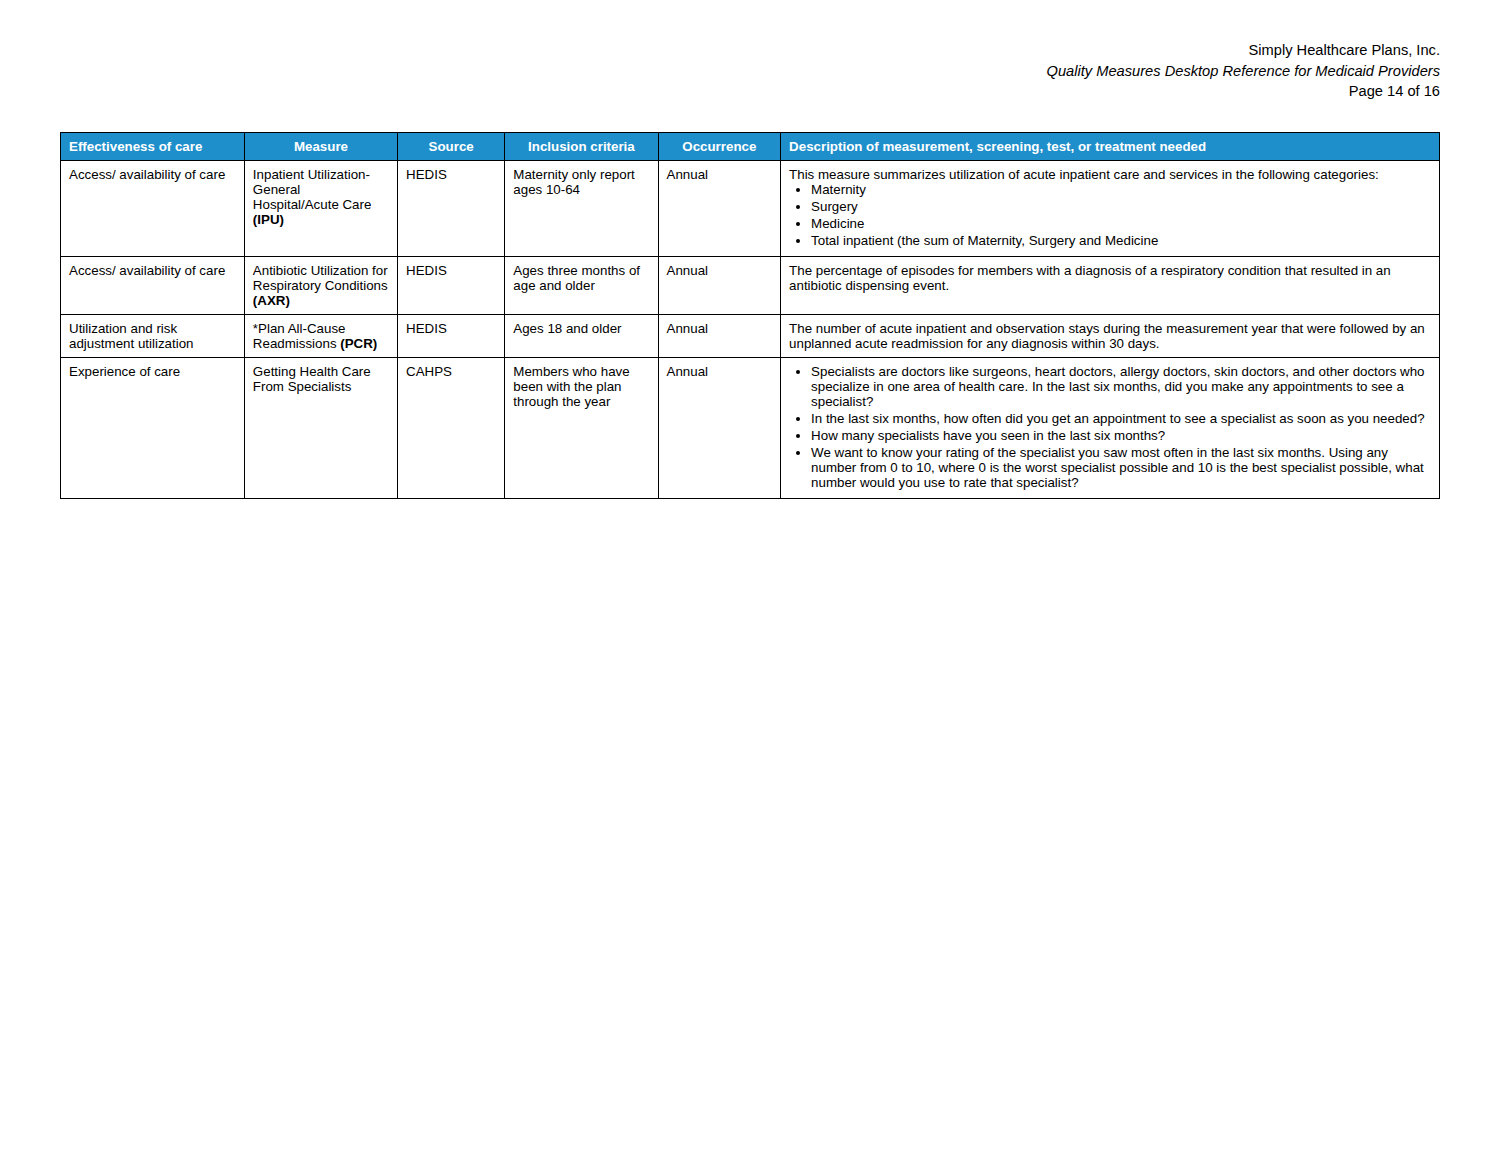Simply Healthcare Plans, Inc.
Quality Measures Desktop Reference for Medicaid Providers
Page 14 of 16
| Effectiveness of care | Measure | Source | Inclusion criteria | Occurrence | Description of measurement, screening, test, or treatment needed |
| --- | --- | --- | --- | --- | --- |
| Access/ availability of care | Inpatient Utilization-General Hospital/Acute Care (IPU) | HEDIS | Maternity only report ages 10-64 | Annual | This measure summarizes utilization of acute inpatient care and services in the following categories: Maternity Surgery Medicine Total inpatient (the sum of Maternity, Surgery and Medicine |
| Access/ availability of care | Antibiotic Utilization for Respiratory Conditions (AXR) | HEDIS | Ages three months of age and older | Annual | The percentage of episodes for members with a diagnosis of a respiratory condition that resulted in an antibiotic dispensing event. |
| Utilization and risk adjustment utilization | *Plan All-Cause Readmissions (PCR) | HEDIS | Ages 18 and older | Annual | The number of acute inpatient and observation stays during the measurement year that were followed by an unplanned acute readmission for any diagnosis within 30 days. |
| Experience of care | Getting Health Care From Specialists | CAHPS | Members who have been with the plan through the year | Annual | Specialists are doctors like surgeons, heart doctors, allergy doctors, skin doctors, and other doctors who specialize in one area of health care. In the last six months, did you make any appointments to see a specialist? In the last six months, how often did you get an appointment to see a specialist as soon as you needed? How many specialists have you seen in the last six months? We want to know your rating of the specialist you saw most often in the last six months. Using any number from 0 to 10, where 0 is the worst specialist possible and 10 is the best specialist possible, what number would you use to rate that specialist? |